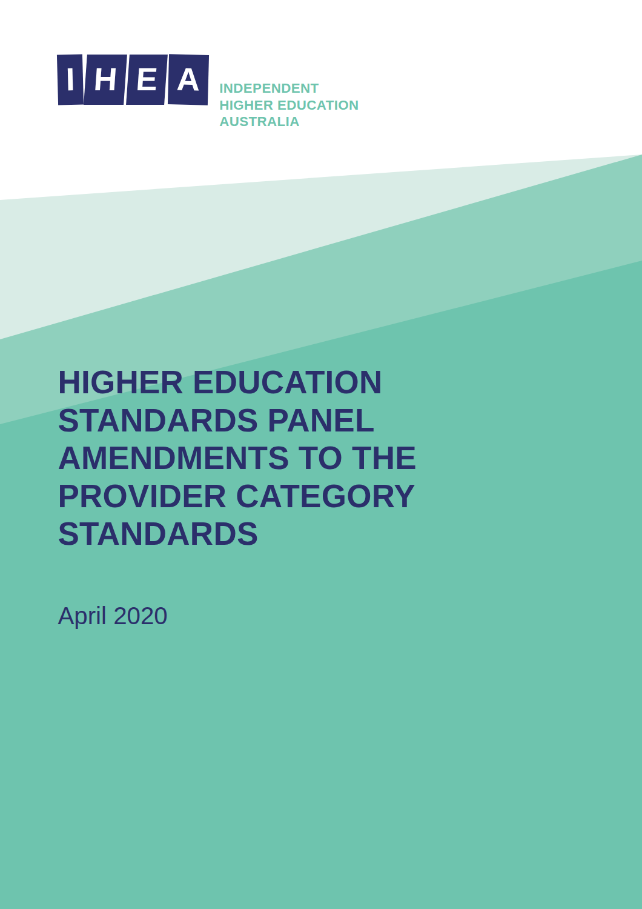I H E A
INDEPENDENT
HIGHER EDUCATION
AUSTRALIA
Higher Education Standards Panel Amendments to the Provider Category Standards
April 2020